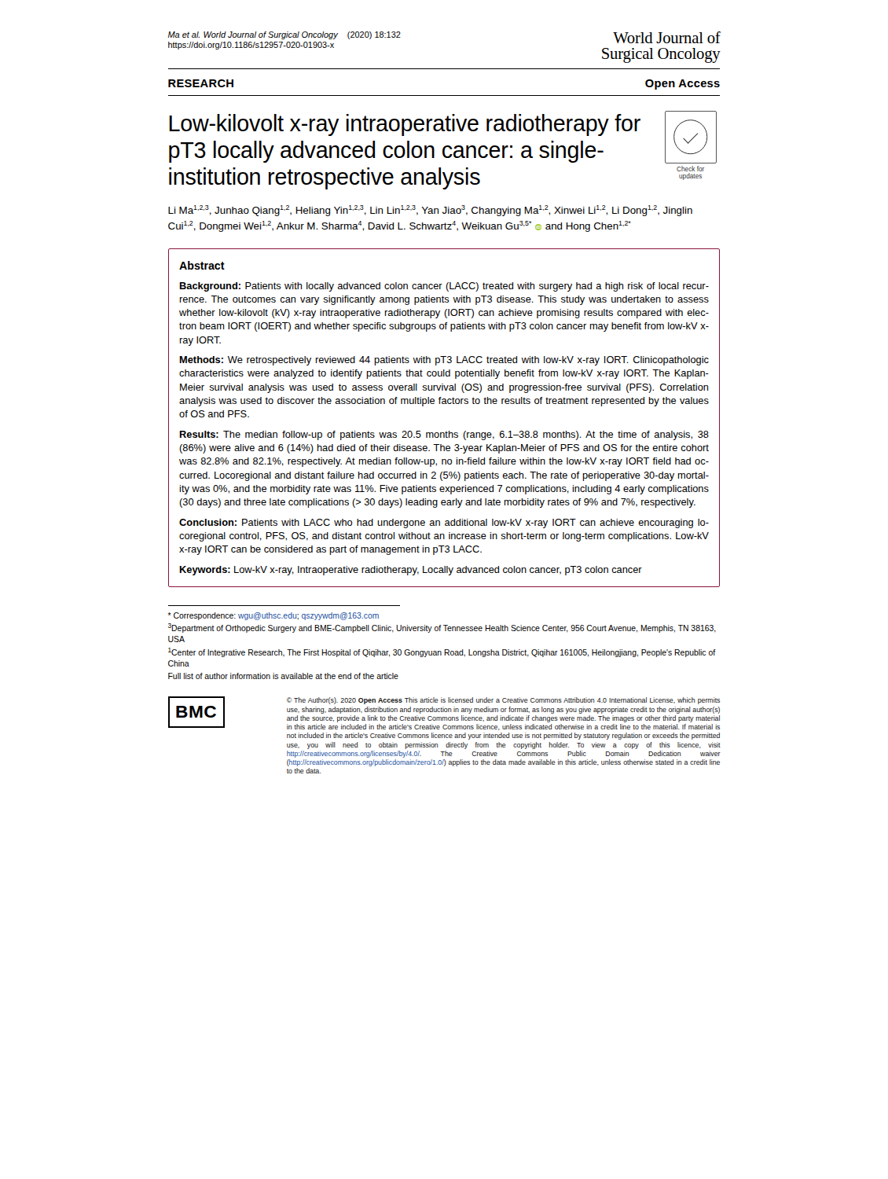Ma et al. World Journal of Surgical Oncology (2020) 18:132 https://doi.org/10.1186/s12957-020-01903-x
World Journal of Surgical Oncology
Research
Open Access
Low-kilovolt x-ray intraoperative radiotherapy for pT3 locally advanced colon cancer: a single-institution retrospective analysis
Check for
updates
Li Ma1,2,3, Junhao Qiang1,2, Heliang Yin1,2,3, Lin Lin1,2,3, Yan Jiao3, Changying Ma1,2, Xinwei Li1,2, Li Dong1,2, Jinglin Cui1,2, Dongmei Wei1,2, Ankur M. Sharma4, David L. Schwartz4, Weikuan Gu3,5* and Hong Chen1,2*
Abstract
Background: Patients with locally advanced colon cancer (LACC) treated with surgery had a high risk of local recurrence. The outcomes can vary significantly among patients with pT3 disease. This study was undertaken to assess whether low-kilovolt (kV) x-ray intraoperative radiotherapy (IORT) can achieve promising results compared with electron beam IORT (IOERT) and whether specific subgroups of patients with pT3 colon cancer may benefit from low-kV x-ray IORT.
Methods: We retrospectively reviewed 44 patients with pT3 LACC treated with low-kV x-ray IORT. Clinicopathologic characteristics were analyzed to identify patients that could potentially benefit from low-kV x-ray IORT. The Kaplan-Meier survival analysis was used to assess overall survival (OS) and progression-free survival (PFS). Correlation analysis was used to discover the association of multiple factors to the results of treatment represented by the values of OS and PFS.
Results: The median follow-up of patients was 20.5 months (range, 6.1–38.8 months). At the time of analysis, 38 (86%) were alive and 6 (14%) had died of their disease. The 3-year Kaplan-Meier of PFS and OS for the entire cohort was 82.8% and 82.1%, respectively. At median follow-up, no in-field failure within the low-kV x-ray IORT field had occurred. Locoregional and distant failure had occurred in 2 (5%) patients each. The rate of perioperative 30-day mortality was 0%, and the morbidity rate was 11%. Five patients experienced 7 complications, including 4 early complications (30 days) and three late complications (> 30 days) leading early and late morbidity rates of 9% and 7%, respectively.
Conclusion: Patients with LACC who had undergone an additional low-kV x-ray IORT can achieve encouraging locoregional control, PFS, OS, and distant control without an increase in short-term or long-term complications. Low-kV x-ray IORT can be considered as part of management in pT3 LACC.
Keywords: Low-kV x-ray, Intraoperative radiotherapy, Locally advanced colon cancer, pT3 colon cancer
* Correspondence: wgu@uthsc.edu; qszyywdm@163.com
3Department of Orthopedic Surgery and BME-Campbell Clinic, University of Tennessee Health Science Center, 956 Court Avenue, Memphis, TN 38163, USA
1Center of Integrative Research, The First Hospital of Qiqihar, 30 Gongyuan Road, Longsha District, Qiqihar 161005, Heilongjiang, People's Republic of China
Full list of author information is available at the end of the article
BMC
© The Author(s). 2020 Open Access This article is licensed under a Creative Commons Attribution 4.0 International License, which permits use, sharing, adaptation, distribution and reproduction in any medium or format, as long as you give appropriate credit to the original author(s) and the source, provide a link to the Creative Commons licence, and indicate if changes were made. The images or other third party material in this article are included in the article's Creative Commons licence, unless indicated otherwise in a credit line to the material. If material is not included in the article's Creative Commons licence and your intended use is not permitted by statutory regulation or exceeds the permitted use, you will need to obtain permission directly from the copyright holder. To view a copy of this licence, visit http://creativecommons.org/licenses/by/4.0/. The Creative Commons Public Domain Dedication waiver (http://creativecommons.org/publicdomain/zero/1.0/) applies to the data made available in this article, unless otherwise stated in a credit line to the data.